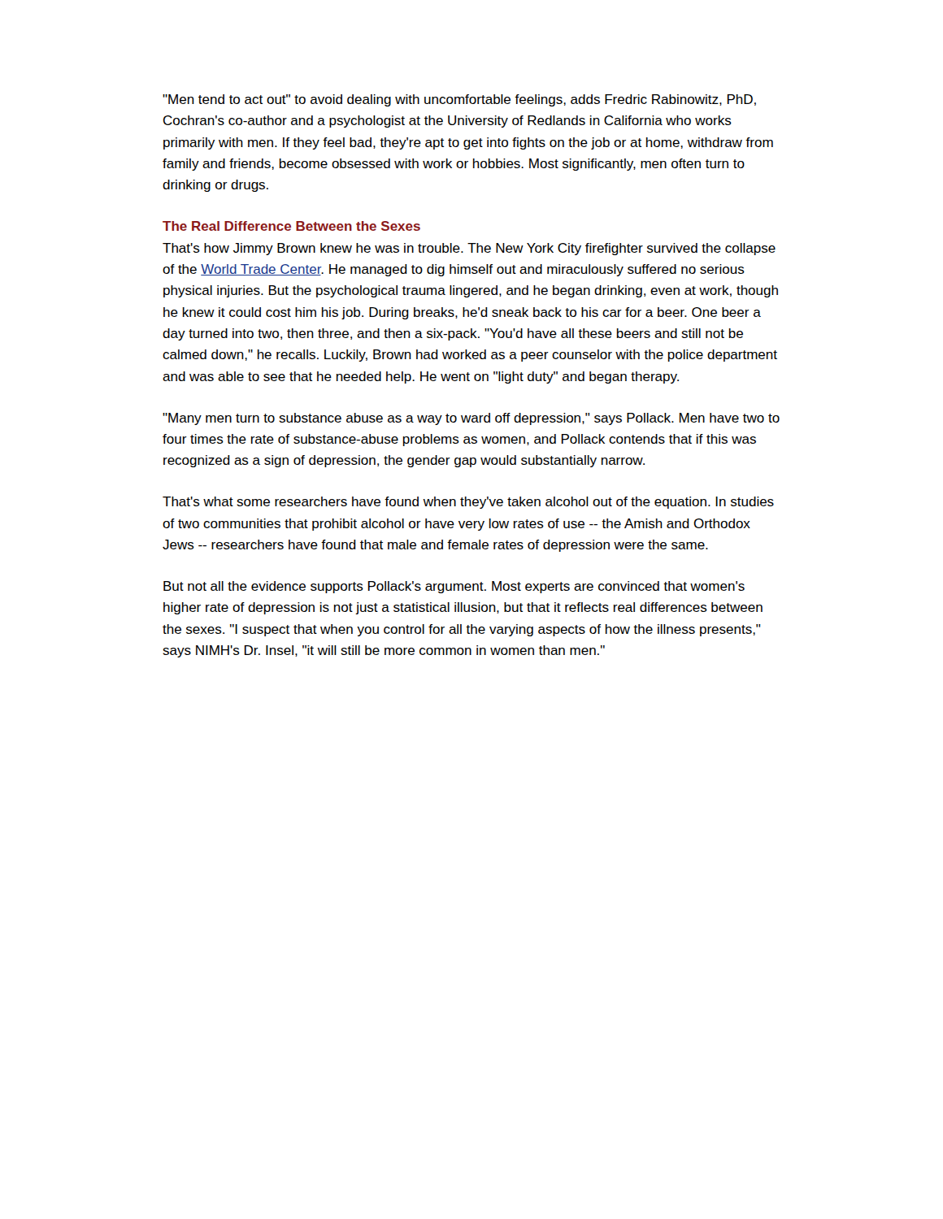"Men tend to act out" to avoid dealing with uncomfortable feelings, adds Fredric Rabinowitz, PhD, Cochran's co-author and a psychologist at the University of Redlands in California who works primarily with men. If they feel bad, they're apt to get into fights on the job or at home, withdraw from family and friends, become obsessed with work or hobbies. Most significantly, men often turn to drinking or drugs.
The Real Difference Between the Sexes
That's how Jimmy Brown knew he was in trouble. The New York City firefighter survived the collapse of the World Trade Center. He managed to dig himself out and miraculously suffered no serious physical injuries. But the psychological trauma lingered, and he began drinking, even at work, though he knew it could cost him his job. During breaks, he'd sneak back to his car for a beer. One beer a day turned into two, then three, and then a six-pack. "You'd have all these beers and still not be calmed down," he recalls. Luckily, Brown had worked as a peer counselor with the police department and was able to see that he needed help. He went on "light duty" and began therapy.
"Many men turn to substance abuse as a way to ward off depression," says Pollack. Men have two to four times the rate of substance-abuse problems as women, and Pollack contends that if this was recognized as a sign of depression, the gender gap would substantially narrow.
That's what some researchers have found when they've taken alcohol out of the equation. In studies of two communities that prohibit alcohol or have very low rates of use -- the Amish and Orthodox Jews -- researchers have found that male and female rates of depression were the same.
But not all the evidence supports Pollack's argument. Most experts are convinced that women's higher rate of depression is not just a statistical illusion, but that it reflects real differences between the sexes. "I suspect that when you control for all the varying aspects of how the illness presents," says NIMH's Dr. Insel, "it will still be more common in women than men."